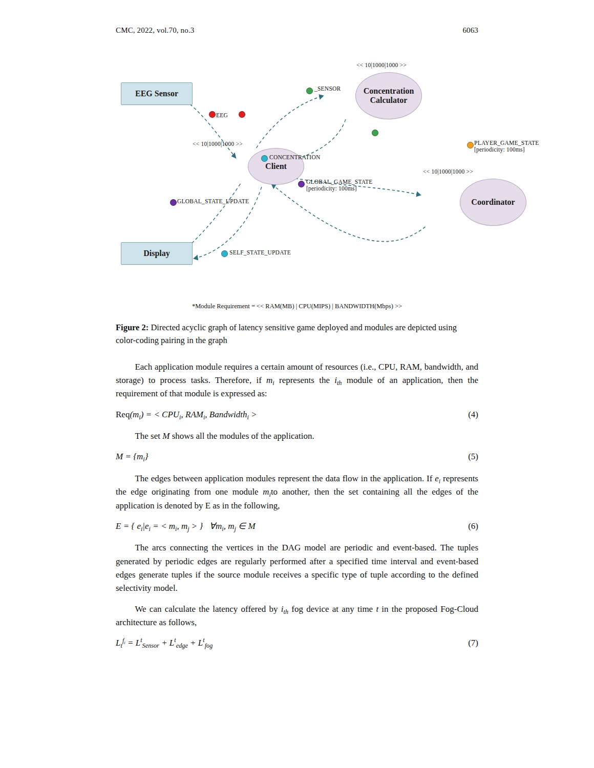CMC, 2022, vol.70, no.3 6063
EEG Sensor
Display
Client
Concentration
Calculator
Coordinator
<< 10|1000|1000 >>
<< 10|1000|1000 >>
<< 10|1000|1000 >>
EEG
_SENSOR
CONCENTRATION
PLAYER_GAME_STATE
[periodicity: 100ms]
GLOBAL_GAME_STATE
[periodicity: 100ms]
GLOBAL_STATE_UPDATE
SELF_STATE_UPDATE
*Module Requirement = << RAM(MB) | CPU(MIPS) | BANDWIDTH(Mbps) >>
Figure 2: Directed acyclic graph of latency sensitive game deployed and modules are depicted using color-coding pairing in the graph
Each application module requires a certain amount of resources (i.e., CPU, RAM, bandwidth, and storage) to process tasks. Therefore, if mi represents the ith module of an application, then the requirement of that module is expressed as:
Req(mi) = < CPUi, RAMi, Bandwidthi >
(4)
The set M shows all the modules of the application.
M = {mi}
(5)
The edges between application modules represent the data flow in the application. If ei represents the edge originating from one module mito another, then the set containing all the edges of the application is denoted by E as in the following,
E = { ei|ei = < mi, mj > } ∀mi, mj ∈ M
(6)
The arcs connecting the vertices in the DAG model are periodic and event-based. The tuples generated by periodic edges are regularly performed after a specified time interval and event-based edges generate tuples if the source module receives a specific type of tuple according to the defined selectivity model.
We can calculate the latency offered by ith fog device at any time t in the proposed Fog-Cloud architecture as follows,
Ltfi = LtSensor + Ltedge + Ltfog
(7)